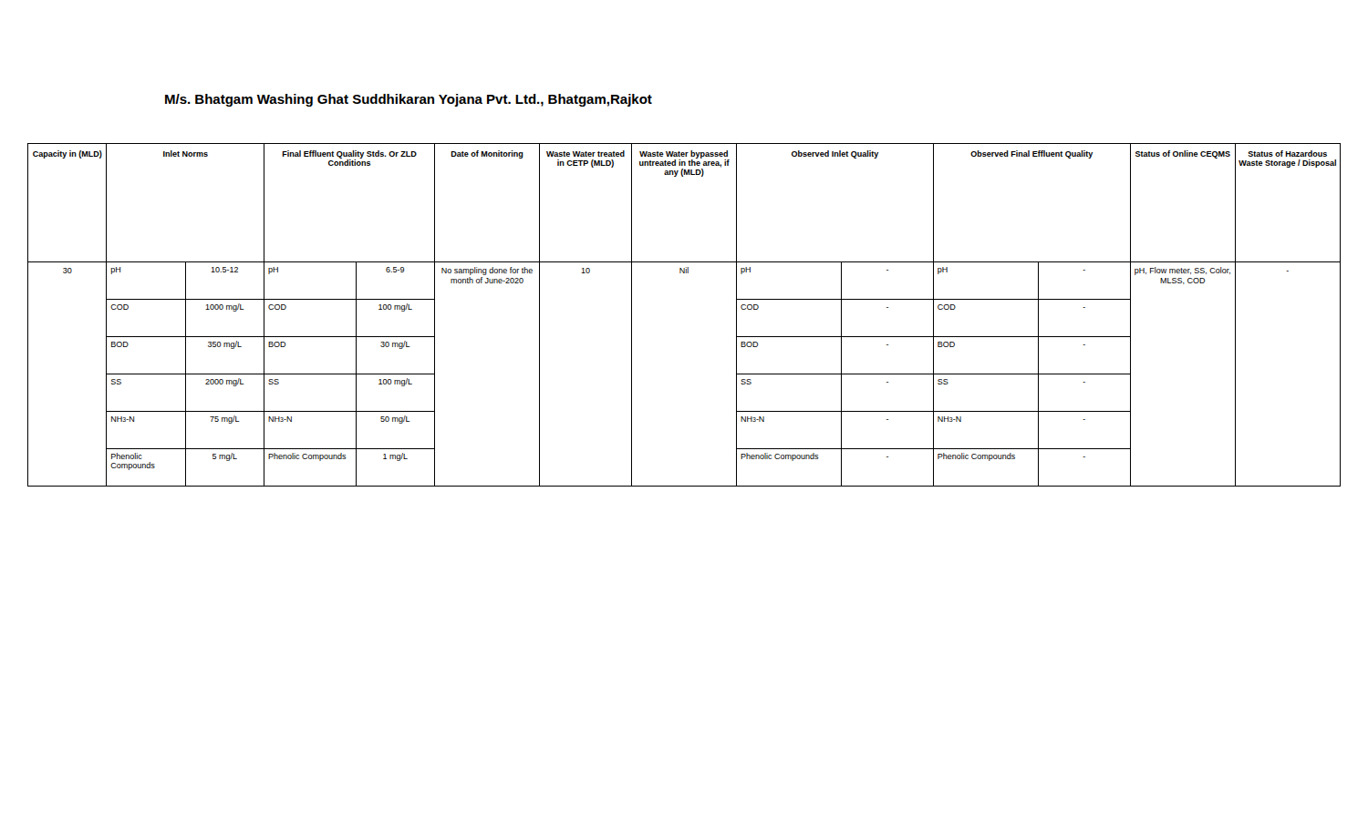M/s. Bhatgam Washing Ghat Suddhikaran Yojana Pvt. Ltd., Bhatgam,Rajkot
| Capacity in (MLD) | Inlet Norms | Final Effluent Quality Stds. Or ZLD Conditions | Date of Monitoring | Waste Water treated in CETP (MLD) | Waste Water bypassed untreated in the area, if any (MLD) | Observed Inlet Quality | Observed Final Effluent Quality | Status of Online CEQMS | Status of Hazardous Waste Storage / Disposal |
| --- | --- | --- | --- | --- | --- | --- | --- | --- | --- |
| 30 | pH | 10.5-12 | pH | 6.5-9 | No sampling done for the month of June-2020 | 10 | Nil | pH | - | pH | - | pH, Flow meter, SS, Color, MLSS, COD | - |
| COD | 1000 mg/L | COD | 100 mg/L | COD | - | COD | - |
| BOD | 350 mg/L | BOD | 30 mg/L | BOD | - | BOD | - |
| SS | 2000 mg/L | SS | 100 mg/L | SS | - | SS | - |
| NH 3 -N | 75 mg/L | NH 3 -N | 50 mg/L | NH 3 -N | - | NH 3 -N | - |
| Phenolic Compounds | 5 mg/L | Phenolic Compounds | 1 mg/L | Phenolic Compounds | - | Phenolic Compounds | - |